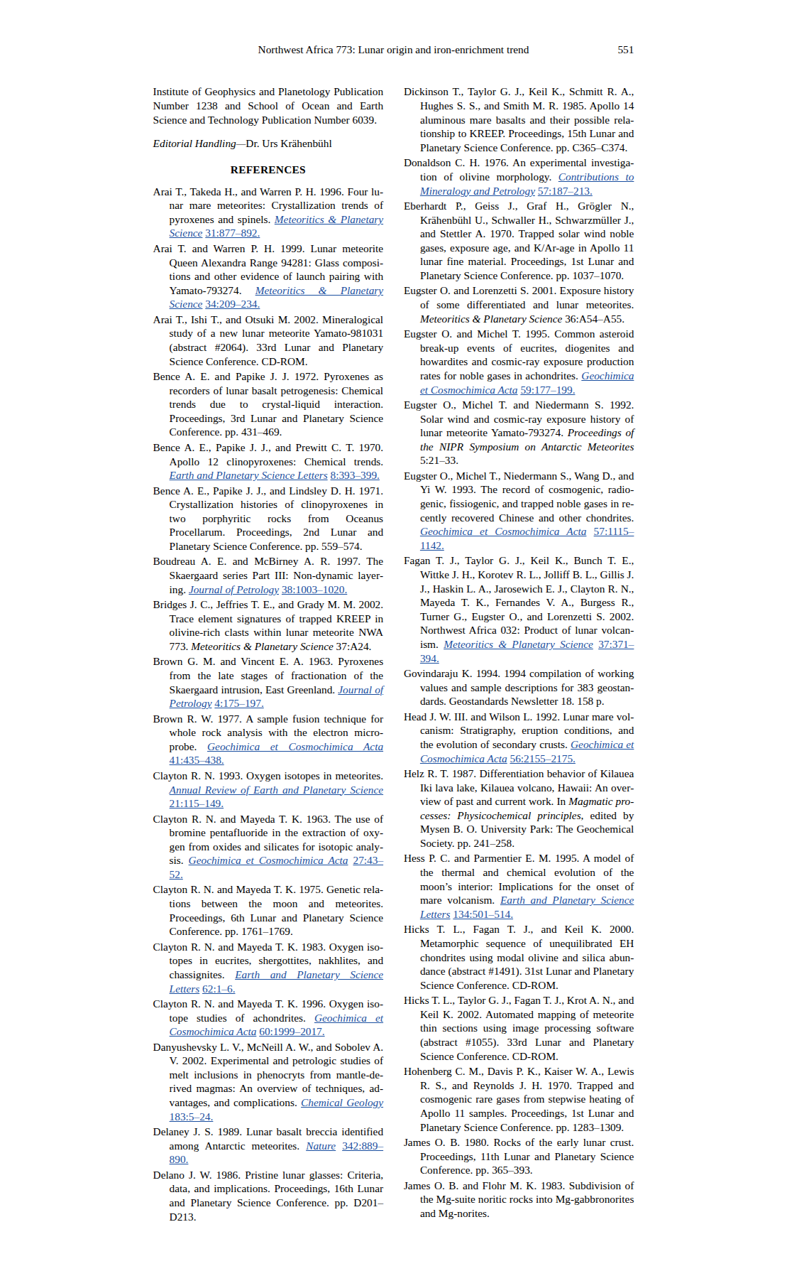Northwest Africa 773: Lunar origin and iron-enrichment trend 551
Institute of Geophysics and Planetology Publication Number 1238 and School of Ocean and Earth Science and Technology Publication Number 6039.
Editorial Handling—Dr. Urs Krähenbühl
References
Arai T., Takeda H., and Warren P. H. 1996. Four lunar mare meteorites: Crystallization trends of pyroxenes and spinels. Meteoritics & Planetary Science 31:877–892.
Arai T. and Warren P. H. 1999. Lunar meteorite Queen Alexandra Range 94281: Glass compositions and other evidence of launch pairing with Yamato-793274. Meteoritics & Planetary Science 34:209–234.
Arai T., Ishi T., and Otsuki M. 2002. Mineralogical study of a new lunar meteorite Yamato-981031 (abstract #2064). 33rd Lunar and Planetary Science Conference. CD-ROM.
Bence A. E. and Papike J. J. 1972. Pyroxenes as recorders of lunar basalt petrogenesis: Chemical trends due to crystal-liquid interaction. Proceedings, 3rd Lunar and Planetary Science Conference. pp. 431–469.
Bence A. E., Papike J. J., and Prewitt C. T. 1970. Apollo 12 clinopyroxenes: Chemical trends. Earth and Planetary Science Letters 8:393–399.
Bence A. E., Papike J. J., and Lindsley D. H. 1971. Crystallization histories of clinopyroxenes in two porphyritic rocks from Oceanus Procellarum. Proceedings, 2nd Lunar and Planetary Science Conference. pp. 559–574.
Boudreau A. E. and McBirney A. R. 1997. The Skaergaard series Part III: Non-dynamic layering. Journal of Petrology 38:1003–1020.
Bridges J. C., Jeffries T. E., and Grady M. M. 2002. Trace element signatures of trapped KREEP in olivine-rich clasts within lunar meteorite NWA 773. Meteoritics & Planetary Science 37:A24.
Brown G. M. and Vincent E. A. 1963. Pyroxenes from the late stages of fractionation of the Skaergaard intrusion, East Greenland. Journal of Petrology 4:175–197.
Brown R. W. 1977. A sample fusion technique for whole rock analysis with the electron microprobe. Geochimica et Cosmochimica Acta 41:435–438.
Clayton R. N. 1993. Oxygen isotopes in meteorites. Annual Review of Earth and Planetary Science 21:115–149.
Clayton R. N. and Mayeda T. K. 1963. The use of bromine pentafluoride in the extraction of oxygen from oxides and silicates for isotopic analysis. Geochimica et Cosmochimica Acta 27:43–52.
Clayton R. N. and Mayeda T. K. 1975. Genetic relations between the moon and meteorites. Proceedings, 6th Lunar and Planetary Science Conference. pp. 1761–1769.
Clayton R. N. and Mayeda T. K. 1983. Oxygen isotopes in eucrites, shergottites, nakhlites, and chassignites. Earth and Planetary Science Letters 62:1–6.
Clayton R. N. and Mayeda T. K. 1996. Oxygen isotope studies of achondrites. Geochimica et Cosmochimica Acta 60:1999–2017.
Danyushevsky L. V., McNeill A. W., and Sobolev A. V. 2002. Experimental and petrologic studies of melt inclusions in phenocryts from mantle-derived magmas: An overview of techniques, advantages, and complications. Chemical Geology 183:5–24.
Delaney J. S. 1989. Lunar basalt breccia identified among Antarctic meteorites. Nature 342:889–890.
Delano J. W. 1986. Pristine lunar glasses: Criteria, data, and implications. Proceedings, 16th Lunar and Planetary Science Conference. pp. D201–D213.
Dickinson T., Taylor G. J., Keil K., Schmitt R. A., Hughes S. S., and Smith M. R. 1985. Apollo 14 aluminous mare basalts and their possible relationship to KREEP. Proceedings, 15th Lunar and Planetary Science Conference. pp. C365–C374.
Donaldson C. H. 1976. An experimental investigation of olivine morphology. Contributions to Mineralogy and Petrology 57:187–213.
Eberhardt P., Geiss J., Graf H., Grögler N., Krähenbühl U., Schwaller H., Schwarzmüller J., and Stettler A. 1970. Trapped solar wind noble gases, exposure age, and K/Ar-age in Apollo 11 lunar fine material. Proceedings, 1st Lunar and Planetary Science Conference. pp. 1037–1070.
Eugster O. and Lorenzetti S. 2001. Exposure history of some differentiated and lunar meteorites. Meteoritics & Planetary Science 36:A54–A55.
Eugster O. and Michel T. 1995. Common asteroid break-up events of eucrites, diogenites and howardites and cosmic-ray exposure production rates for noble gases in achondrites. Geochimica et Cosmochimica Acta 59:177–199.
Eugster O., Michel T. and Niedermann S. 1992. Solar wind and cosmic-ray exposure history of lunar meteorite Yamato-793274. Proceedings of the NIPR Symposium on Antarctic Meteorites 5:21–33.
Eugster O., Michel T., Niedermann S., Wang D., and Yi W. 1993. The record of cosmogenic, radiogenic, fissiogenic, and trapped noble gases in recently recovered Chinese and other chondrites. Geochimica et Cosmochimica Acta 57:1115–1142.
Fagan T. J., Taylor G. J., Keil K., Bunch T. E., Wittke J. H., Korotev R. L., Jolliff B. L., Gillis J. J., Haskin L. A., Jarosewich E. J., Clayton R. N., Mayeda T. K., Fernandes V. A., Burgess R., Turner G., Eugster O., and Lorenzetti S. 2002. Northwest Africa 032: Product of lunar volcanism. Meteoritics & Planetary Science 37:371–394.
Govindaraju K. 1994. 1994 compilation of working values and sample descriptions for 383 geostandards. Geostandards Newsletter 18. 158 p.
Head J. W. III. and Wilson L. 1992. Lunar mare volcanism: Stratigraphy, eruption conditions, and the evolution of secondary crusts. Geochimica et Cosmochimica Acta 56:2155–2175.
Helz R. T. 1987. Differentiation behavior of Kilauea Iki lava lake, Kilauea volcano, Hawaii: An overview of past and current work. In Magmatic processes: Physicochemical principles, edited by Mysen B. O. University Park: The Geochemical Society. pp. 241–258.
Hess P. C. and Parmentier E. M. 1995. A model of the thermal and chemical evolution of the moon’s interior: Implications for the onset of mare volcanism. Earth and Planetary Science Letters 134:501–514.
Hicks T. L., Fagan T. J., and Keil K. 2000. Metamorphic sequence of unequilibrated EH chondrites using modal olivine and silica abundance (abstract #1491). 31st Lunar and Planetary Science Conference. CD-ROM.
Hicks T. L., Taylor G. J., Fagan T. J., Krot A. N., and Keil K. 2002. Automated mapping of meteorite thin sections using image processing software (abstract #1055). 33rd Lunar and Planetary Science Conference. CD-ROM.
Hohenberg C. M., Davis P. K., Kaiser W. A., Lewis R. S., and Reynolds J. H. 1970. Trapped and cosmogenic rare gases from stepwise heating of Apollo 11 samples. Proceedings, 1st Lunar and Planetary Science Conference. pp. 1283–1309.
James O. B. 1980. Rocks of the early lunar crust. Proceedings, 11th Lunar and Planetary Science Conference. pp. 365–393.
James O. B. and Flohr M. K. 1983. Subdivision of the Mg-suite noritic rocks into Mg-gabbronorites and Mg-norites.